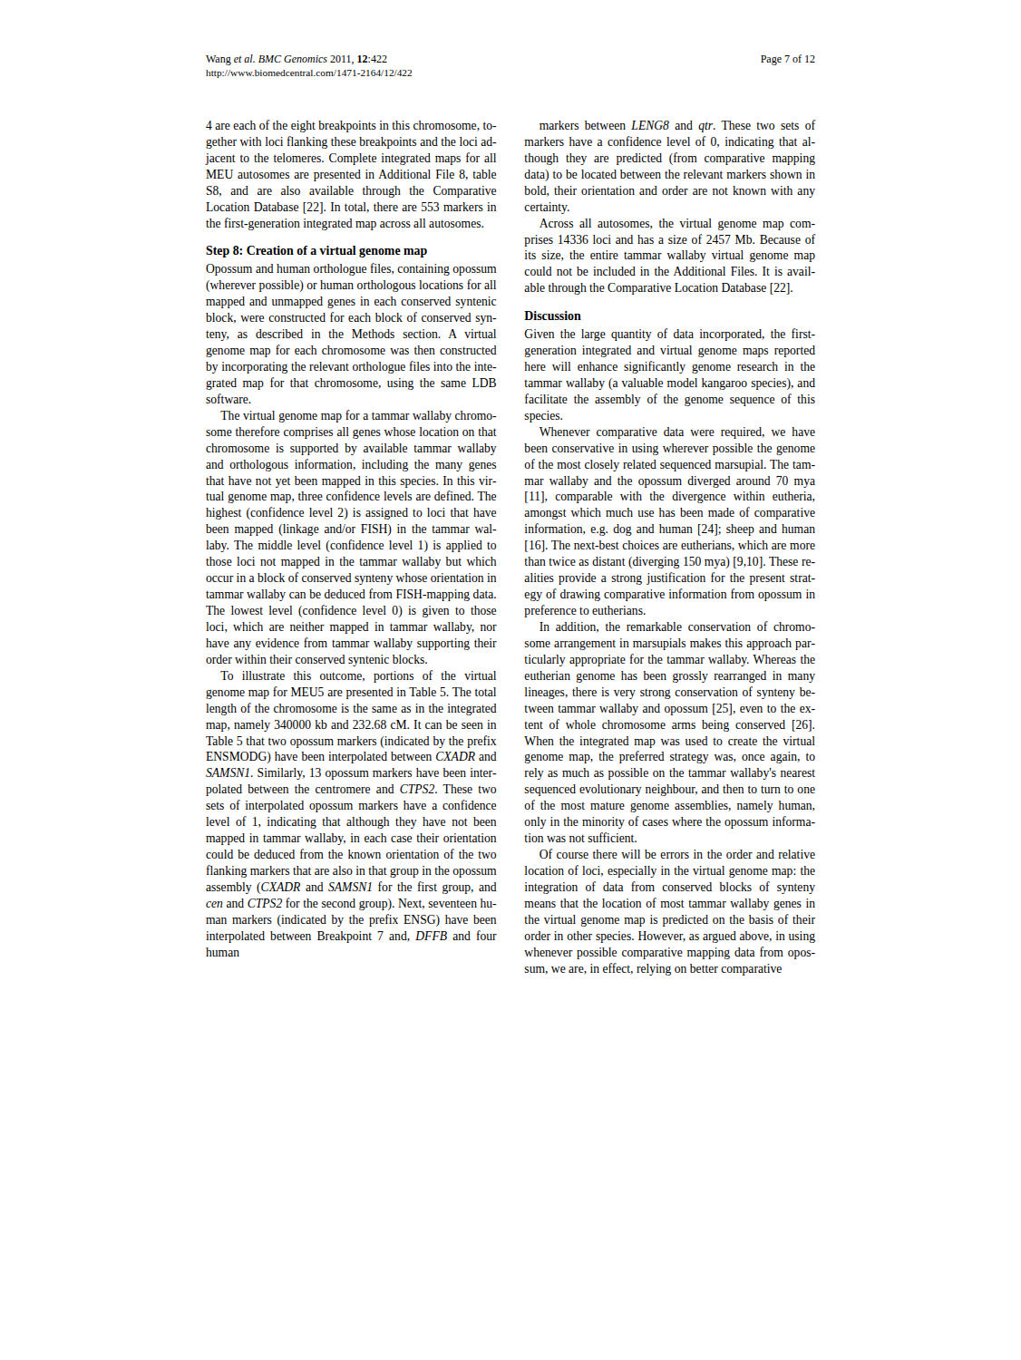Wang et al. BMC Genomics 2011, 12:422
http://www.biomedcentral.com/1471-2164/12/422
Page 7 of 12
4 are each of the eight breakpoints in this chromosome, together with loci flanking these breakpoints and the loci adjacent to the telomeres. Complete integrated maps for all MEU autosomes are presented in Additional File 8, table S8, and are also available through the Comparative Location Database [22]. In total, there are 553 markers in the first-generation integrated map across all autosomes.
Step 8: Creation of a virtual genome map
Opossum and human orthologue files, containing opossum (wherever possible) or human orthologous locations for all mapped and unmapped genes in each conserved syntenic block, were constructed for each block of conserved synteny, as described in the Methods section. A virtual genome map for each chromosome was then constructed by incorporating the relevant orthologue files into the integrated map for that chromosome, using the same LDB software.
The virtual genome map for a tammar wallaby chromosome therefore comprises all genes whose location on that chromosome is supported by available tammar wallaby and orthologous information, including the many genes that have not yet been mapped in this species. In this virtual genome map, three confidence levels are defined. The highest (confidence level 2) is assigned to loci that have been mapped (linkage and/or FISH) in the tammar wallaby. The middle level (confidence level 1) is applied to those loci not mapped in the tammar wallaby but which occur in a block of conserved synteny whose orientation in tammar wallaby can be deduced from FISH-mapping data. The lowest level (confidence level 0) is given to those loci, which are neither mapped in tammar wallaby, nor have any evidence from tammar wallaby supporting their order within their conserved syntenic blocks.
To illustrate this outcome, portions of the virtual genome map for MEU5 are presented in Table 5. The total length of the chromosome is the same as in the integrated map, namely 340000 kb and 232.68 cM. It can be seen in Table 5 that two opossum markers (indicated by the prefix ENSMODG) have been interpolated between CXADR and SAMSN1. Similarly, 13 opossum markers have been interpolated between the centromere and CTPS2. These two sets of interpolated opossum markers have a confidence level of 1, indicating that although they have not been mapped in tammar wallaby, in each case their orientation could be deduced from the known orientation of the two flanking markers that are also in that group in the opossum assembly (CXADR and SAMSN1 for the first group, and cen and CTPS2 for the second group). Next, seventeen human markers (indicated by the prefix ENSG) have been interpolated between Breakpoint 7 and, DFFB and four human
markers between LENG8 and qtr. These two sets of markers have a confidence level of 0, indicating that although they are predicted (from comparative mapping data) to be located between the relevant markers shown in bold, their orientation and order are not known with any certainty.
Across all autosomes, the virtual genome map comprises 14336 loci and has a size of 2457 Mb. Because of its size, the entire tammar wallaby virtual genome map could not be included in the Additional Files. It is available through the Comparative Location Database [22].
Discussion
Given the large quantity of data incorporated, the first-generation integrated and virtual genome maps reported here will enhance significantly genome research in the tammar wallaby (a valuable model kangaroo species), and facilitate the assembly of the genome sequence of this species.
Whenever comparative data were required, we have been conservative in using wherever possible the genome of the most closely related sequenced marsupial. The tammar wallaby and the opossum diverged around 70 mya [11], comparable with the divergence within eutheria, amongst which much use has been made of comparative information, e.g. dog and human [24]; sheep and human [16]. The next-best choices are eutherians, which are more than twice as distant (diverging 150 mya) [9,10]. These realities provide a strong justification for the present strategy of drawing comparative information from opossum in preference to eutherians.
In addition, the remarkable conservation of chromosome arrangement in marsupials makes this approach particularly appropriate for the tammar wallaby. Whereas the eutherian genome has been grossly rearranged in many lineages, there is very strong conservation of synteny between tammar wallaby and opossum [25], even to the extent of whole chromosome arms being conserved [26]. When the integrated map was used to create the virtual genome map, the preferred strategy was, once again, to rely as much as possible on the tammar wallaby's nearest sequenced evolutionary neighbour, and then to turn to one of the most mature genome assemblies, namely human, only in the minority of cases where the opossum information was not sufficient.
Of course there will be errors in the order and relative location of loci, especially in the virtual genome map: the integration of data from conserved blocks of synteny means that the location of most tammar wallaby genes in the virtual genome map is predicted on the basis of their order in other species. However, as argued above, in using whenever possible comparative mapping data from opossum, we are, in effect, relying on better comparative